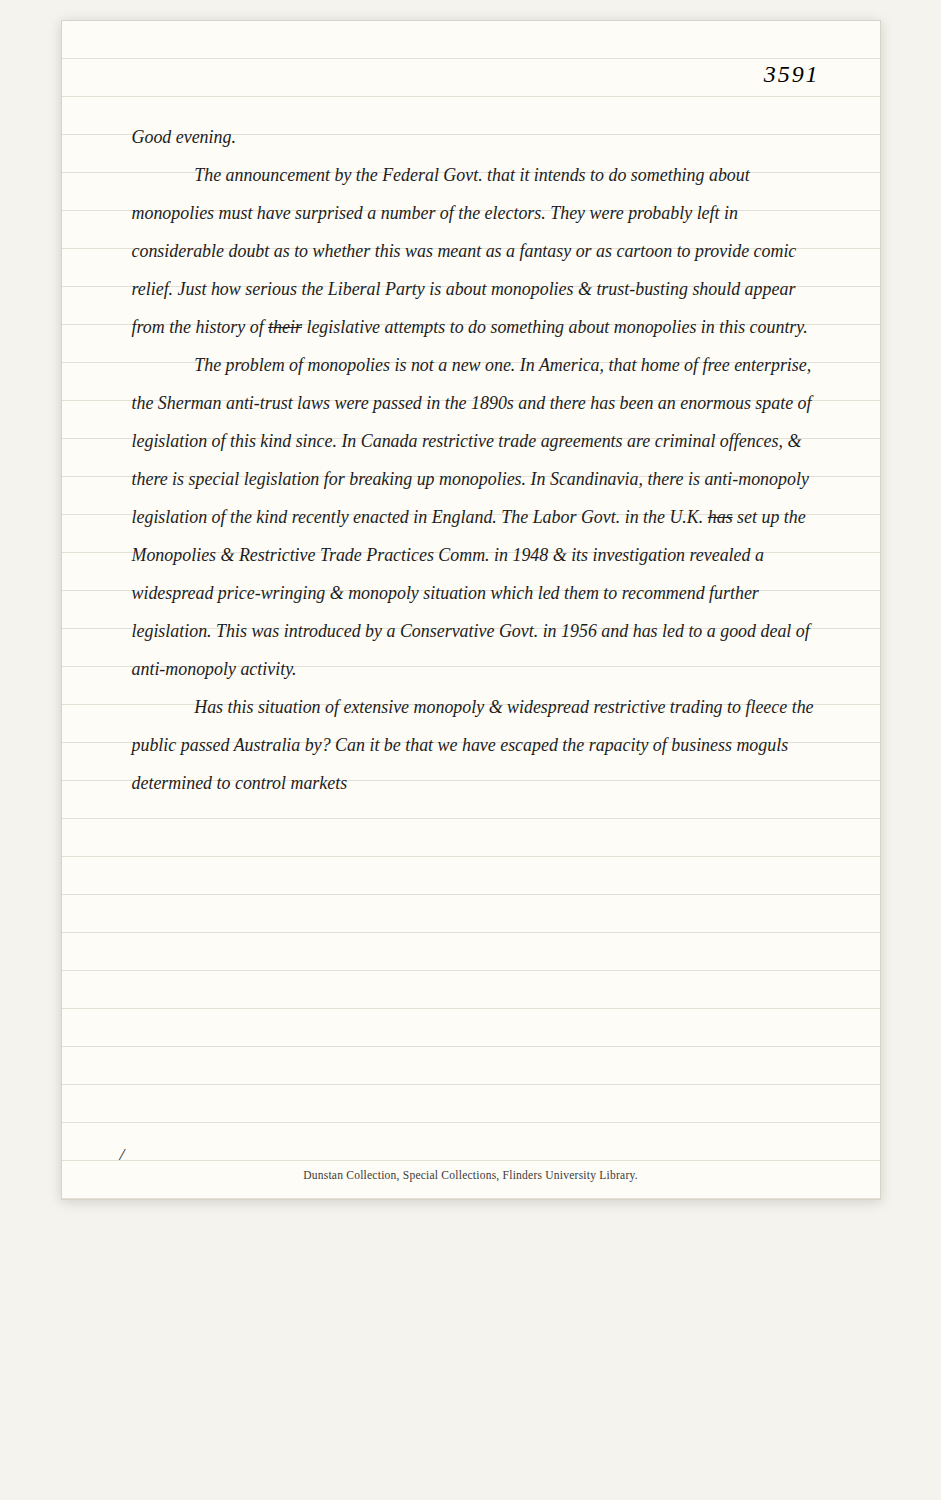3591
Good evening.
The announcement by the Federal Govt. that it intends to do something about monopolies must have surprised a number of the electors. They were probably left in considerable doubt as to whether this was meant as a fantasy or as cartoon to provide comic relief. Just how serious the Liberal Party is about monopolies & trust-busting should appear from the history of their legislative attempts to do something about monopolies in this country.
The problem of monopolies is not a new one. In America, that home of free enterprise, the Sherman anti-trust laws were passed in the 1890s and there has been an enormous spate of legislation of this kind since. In Canada restrictive trade agreements are criminal offences, & there is special legislation for breaking up monopolies. In Scandinavia, there is anti-monopoly legislation of the kind recently enacted in England. The Labor Govt. in the U.K. has set up the Monopolies & Restrictive Trade Practices Comm. in 1948 & its investigation revealed a widespread price-wringing & monopoly situation which led them to recommend further legislation. This was introduced by a Conservative Govt. in 1956 and has led to a good deal of anti-monopoly activity.
Has this situation of extensive monopoly & widespread restrictive trading to fleece the public passed Australia by? Can it be that we have escaped the rapacity of business moguls determined to control markets
/
Dunstan Collection, Special Collections, Flinders University Library.